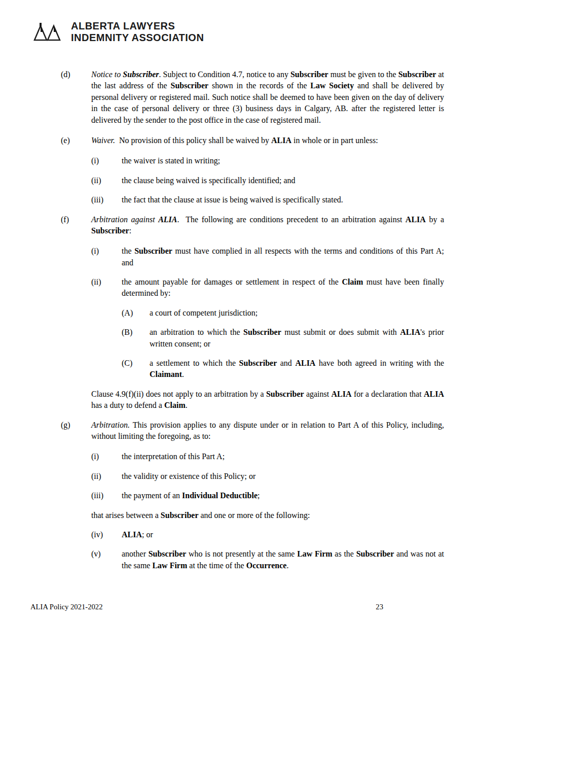ALBERTA LAWYERS
INDEMNITY ASSOCIATION
(d)
Notice to Subscriber. Subject to Condition 4.7, notice to any Subscriber must be given to the Subscriber at the last address of the Subscriber shown in the records of the Law Society and shall be delivered by personal delivery or registered mail. Such notice shall be deemed to have been given on the day of delivery in the case of personal delivery or three (3) business days in Calgary, AB. after the registered letter is delivered by the sender to the post office in the case of registered mail.
(e)
Waiver. No provision of this policy shall be waived by ALIA in whole or in part unless:
(i)
the waiver is stated in writing;
(ii)
the clause being waived is specifically identified; and
(iii)
the fact that the clause at issue is being waived is specifically stated.
(f)
Arbitration against ALIA. The following are conditions precedent to an arbitration against ALIA by a Subscriber:
(i)
the Subscriber must have complied in all respects with the terms and conditions of this Part A; and
(ii)
the amount payable for damages or settlement in respect of the Claim must have been finally determined by:
(A)
a court of competent jurisdiction;
(B)
an arbitration to which the Subscriber must submit or does submit with ALIA's prior written consent; or
(C)
a settlement to which the Subscriber and ALIA have both agreed in writing with the Claimant.
Clause 4.9(f)(ii) does not apply to an arbitration by a Subscriber against ALIA for a declaration that ALIA has a duty to defend a Claim.
(g)
Arbitration. This provision applies to any dispute under or in relation to Part A of this Policy, including, without limiting the foregoing, as to:
(i)
the interpretation of this Part A;
(ii)
the validity or existence of this Policy; or
(iii)
the payment of an Individual Deductible;
that arises between a Subscriber and one or more of the following:
(iv)
ALIA; or
(v)
another Subscriber who is not presently at the same Law Firm as the Subscriber and was not at the same Law Firm at the time of the Occurrence.
ALIA Policy 2021-2022
23